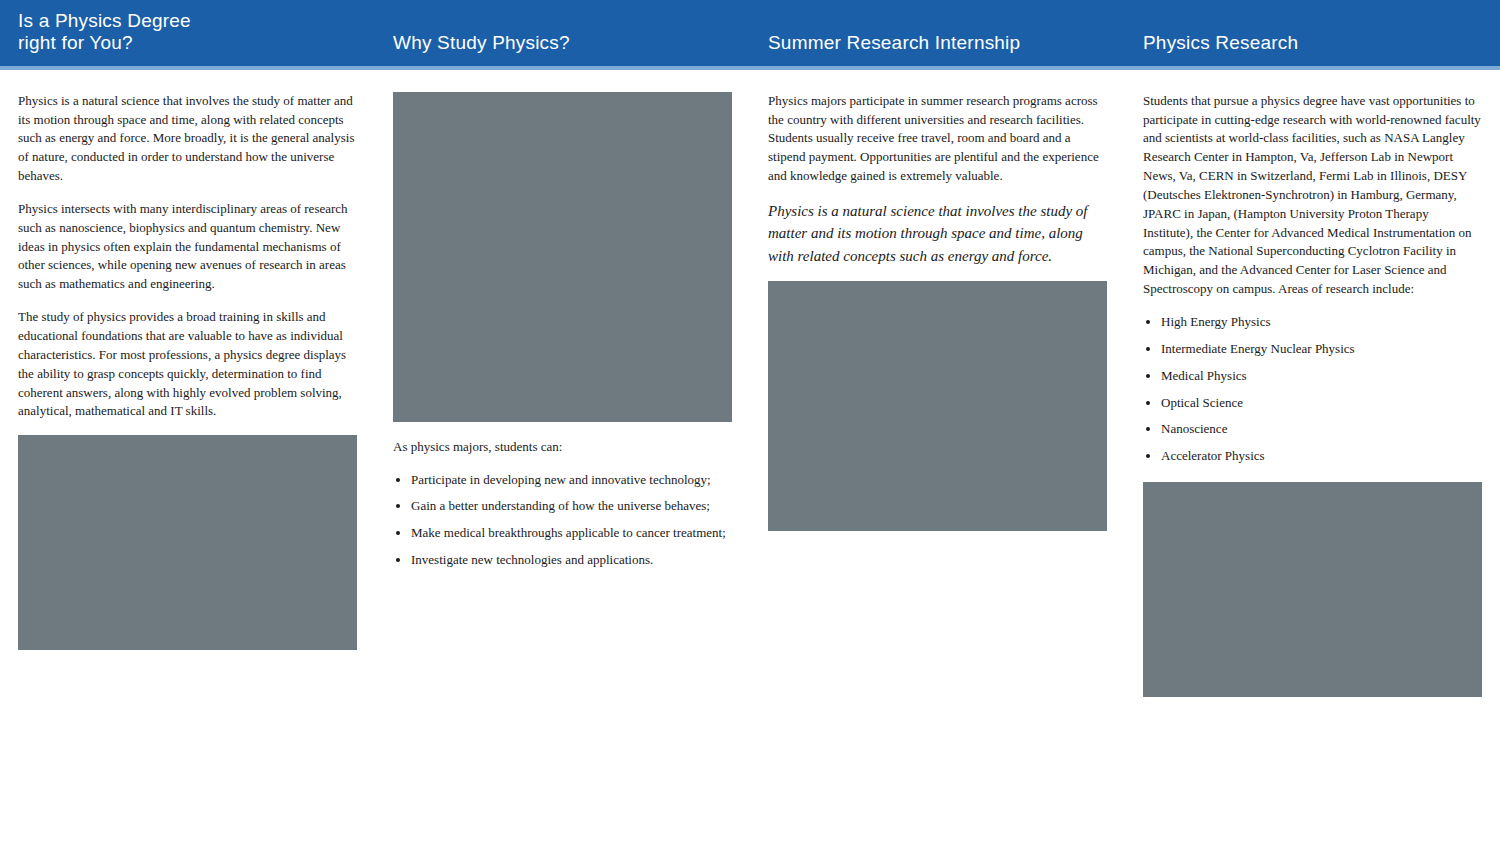Is a Physics Degree right for You?
Why Study Physics?
Summer Research Internship
Physics Research
Physics is a natural science that involves the study of matter and its motion through space and time, along with related concepts such as energy and force. More broadly, it is the general analysis of nature, conducted in order to understand how the universe behaves.
Physics intersects with many interdisciplinary areas of research such as nanoscience, biophysics and quantum chemistry. New ideas in physics often explain the fundamental mechanisms of other sciences, while opening new avenues of research in areas such as mathematics and engineering.
The study of physics provides a broad training in skills and educational foundations that are valuable to have as individual characteristics. For most professions, a physics degree displays the ability to grasp concepts quickly, determination to find coherent answers, along with highly evolved problem solving, analytical, mathematical and IT skills.
As physics majors, students can:
Participate in developing new and innovative technology;
Gain a better understanding of how the universe behaves;
Make medical breakthroughs applicable to cancer treatment;
Investigate new technologies and applications.
Physics majors participate in summer research programs across the country with different universities and research facilities. Students usually receive free travel, room and board and a stipend payment. Opportunities are plentiful and the experience and knowledge gained is extremely valuable.
Physics is a natural science that involves the study of matter and its motion through space and time, along with related concepts such as energy and force.
Students that pursue a physics degree have vast opportunities to participate in cutting-edge research with world-renowned faculty and scientists at world-class facilities, such as NASA Langley Research Center in Hampton, Va, Jefferson Lab in Newport News, Va, CERN in Switzerland, Fermi Lab in Illinois, DESY (Deutsches Elektronen-Synchrotron) in Hamburg, Germany, JPARC in Japan, (Hampton University Proton Therapy Institute), the Center for Advanced Medical Instrumentation on campus, the National Superconducting Cyclotron Facility in Michigan, and the Advanced Center for Laser Science and Spectroscopy on campus. Areas of research include:
High Energy Physics
Intermediate Energy Nuclear Physics
Medical Physics
Optical Science
Nanoscience
Accelerator Physics